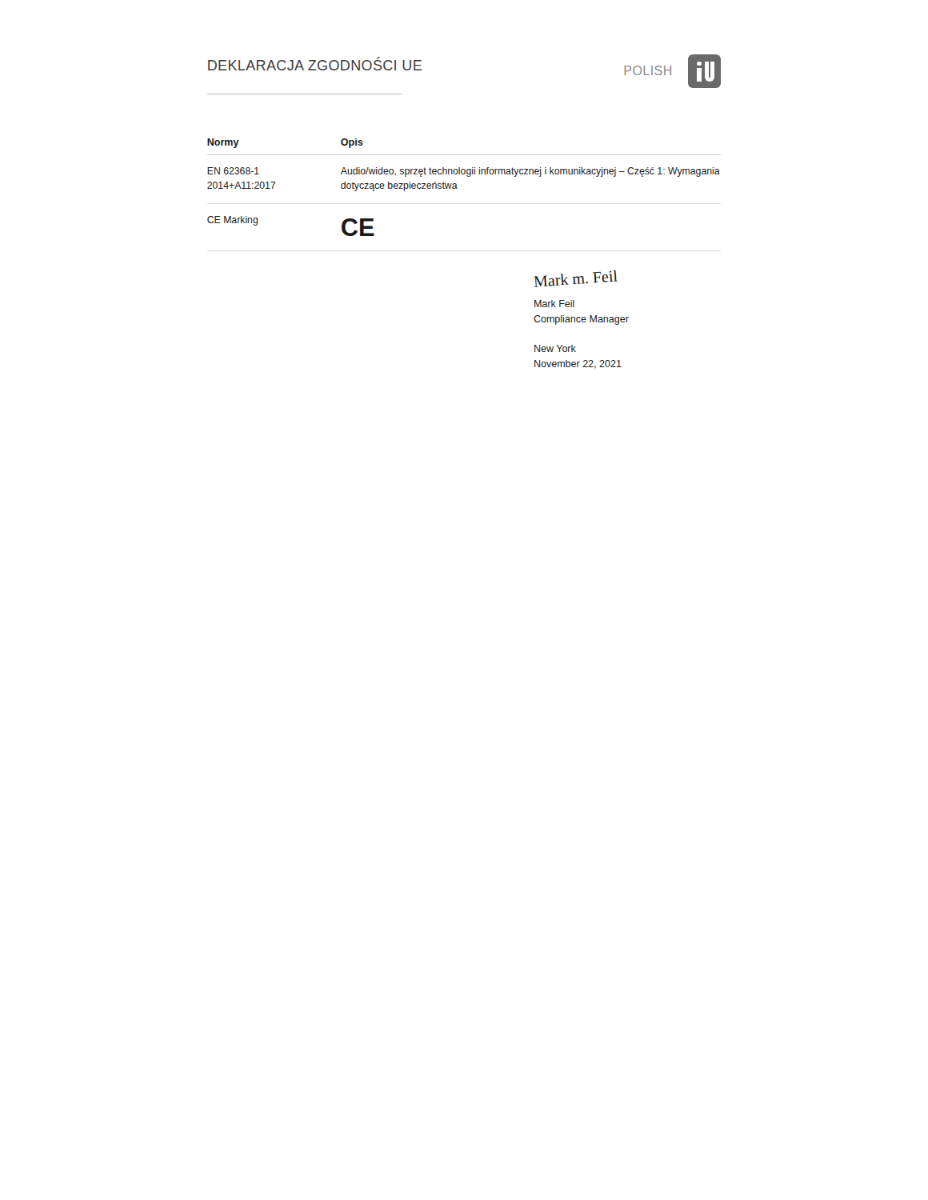DEKLARACJA ZGODNOŚCI UE
POLISH
| Normy | Opis |
| --- | --- |
| EN 62368-1 2014+A11:2017 | Audio/wideo, sprzęt technologii informatycznej i komunikacyjnej – Część 1: Wymagania dotyczące bezpieczeństwa |
| CE Marking | C E |
Mark m. Feil
Mark Feil
Compliance Manager
New York
November 22, 2021